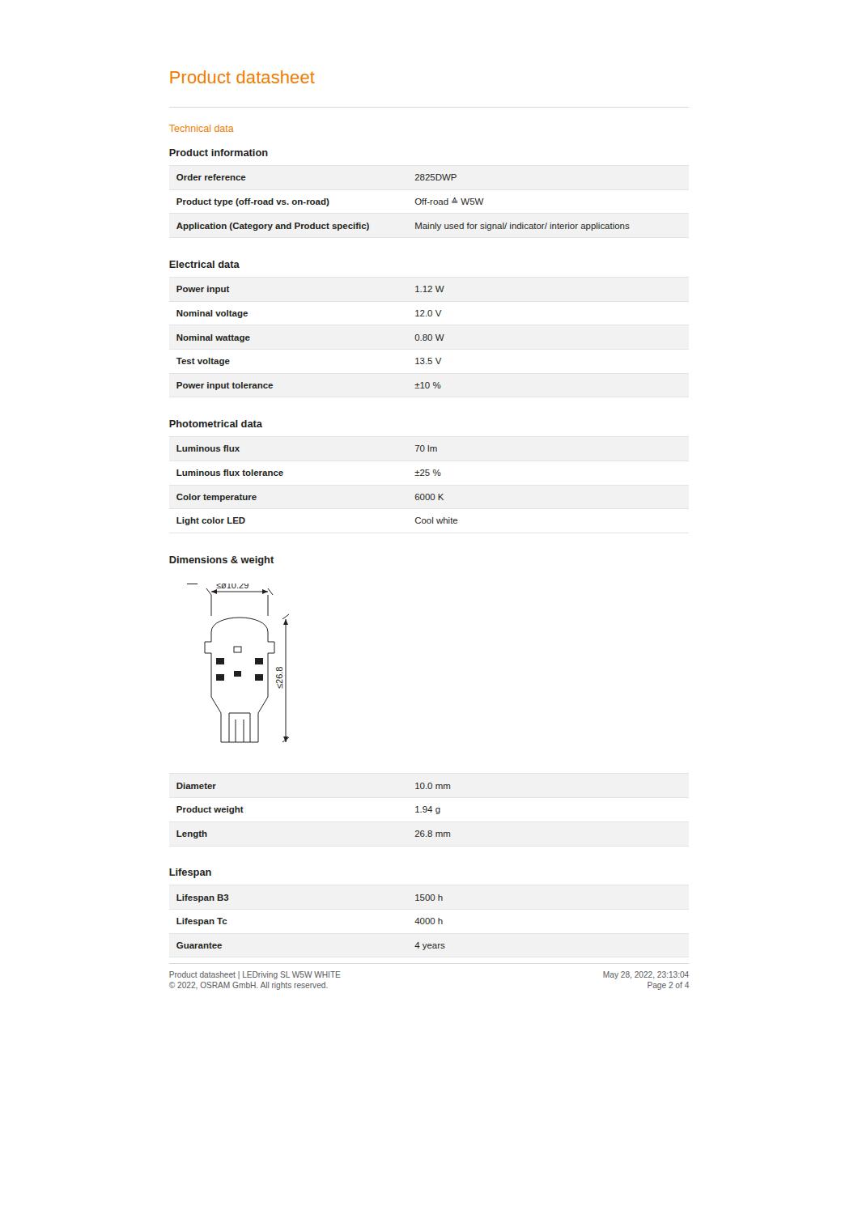Product datasheet
Technical data
Product information
| Order reference | 2825DWP |
| Product type (off-road vs. on-road) | Off-road ≙ W5W |
| Application (Category and Product specific) | Mainly used for signal/ indicator/ interior applications |
Electrical data
| Power input | 1.12 W |
| Nominal voltage | 12.0 V |
| Nominal wattage | 0.80 W |
| Test voltage | 13.5 V |
| Power input tolerance | ±10 % |
Photometrical data
| Luminous flux | 70 lm |
| Luminous flux tolerance | ±25 % |
| Color temperature | 6000 K |
| Light color LED | Cool white |
Dimensions & weight
≤ø10.29 ≤26.8
| Diameter | 10.0 mm |
| Product weight | 1.94 g |
| Length | 26.8 mm |
Lifespan
| Lifespan B3 | 1500 h |
| Lifespan Tc | 4000 h |
| Guarantee | 4 years |
Product datasheet | LEDriving SL W5W WHITE May 28, 2022, 23:13:04
© 2022, OSRAM GmbH. All rights reserved. Page 2 of 4